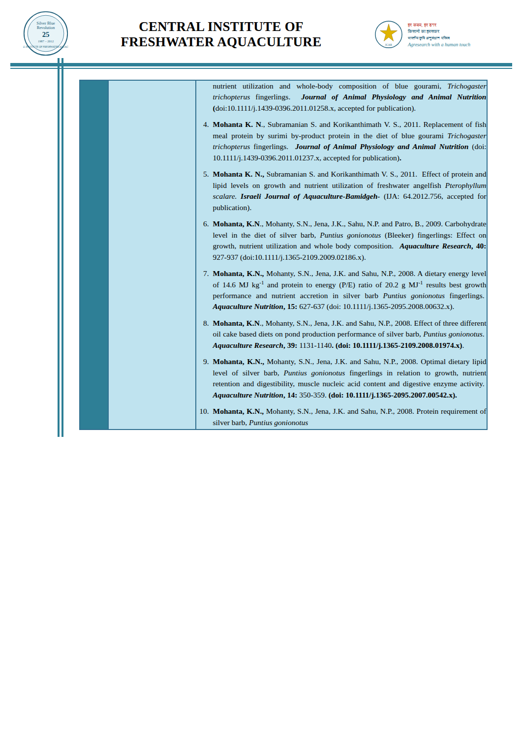Silver Blue Revolution 25 1987 – 2012 CENTRAL INSTITUTE OF FRESHWATER AQUACULTURE
CENTRAL INSTITUTE OF
FRESHWATER AQUACULTURE
ICAR हर कदम, हर डगर किसानों का हमसफर भारतीय कृषि अनुसंधान परिषद Agresearch with a human touch
| | | nutrient utilization and whole-body composition of blue gourami, Trichogaster trichopterus fingerlings. Journal of Animal Physiology and Animal Nutrition ( doi:10.1111/j.1439-0396.2011.01258.x, accepted for publication). Mohanta K. N ., Subramanian S. and Korikanthimath V. S., 2011. Replacement of fish meal protein by surimi by-product protein in the diet of blue gourami Trichogaster trichopterus fingerlings. Journal of Animal Physiology and Animal Nutrition (doi: 10.1111/j.1439-0396.2011.01237.x, accepted for publication) . Mohanta K. N., Subramanian S. and Korikanthimath V. S., 2011. Effect of protein and lipid levels on growth and nutrient utilization of freshwater angelfish Pterophyllum scalare. Israeli Journal of Aquaculture-Bamidgeh- (IJA: 64.2012.756, accepted for publication). Mohanta, K.N ., Mohanty, S.N., Jena, J.K., Sahu, N.P. and Patro, B., 2009. Carbohydrate level in the diet of silver barb, Puntius gonionotus (Bleeker) fingerlings: Effect on growth, nutrient utilization and whole body composition. Aquaculture Research , 40: 927-937 (doi:10.1111/j.1365-2109.2009.02186.x). Mohanta, K.N., Mohanty, S.N., Jena, J.K. and Sahu, N.P., 2008. A dietary energy level of 14.6 MJ kg -1 and protein to energy (P/E) ratio of 20.2 g MJ -1 results best growth performance and nutrient accretion in silver barb Puntius gonionotus fingerlings. Aquaculture Nutrition , 15: 627-637 (doi: 10.1111/j.1365-2095.2008.00632.x). Mohanta, K.N ., Mohanty, S.N., Jena, J.K. and Sahu, N.P., 2008. Effect of three different oil cake based diets on pond production performance of silver barb, Puntius gonionotus . Aquaculture Research , 39: 1131-1140 . (doi: 10.1111/j.1365-2109.2008.01974.x) . Mohanta, K.N., Mohanty, S.N., Jena, J.K. and Sahu, N.P., 2008. Optimal dietary lipid level of silver barb, Puntius gonionotus fingerlings in relation to growth, nutrient retention and digestibility, muscle nucleic acid content and digestive enzyme activity. Aquaculture Nutrition , 14: 350-359. (doi: 10.1111/j.1365-2095.2007.00542.x). Mohanta, K.N., Mohanty, S.N., Jena, J.K. and Sahu, N.P., 2008. Protein requirement of silver barb, Puntius gonionotus |